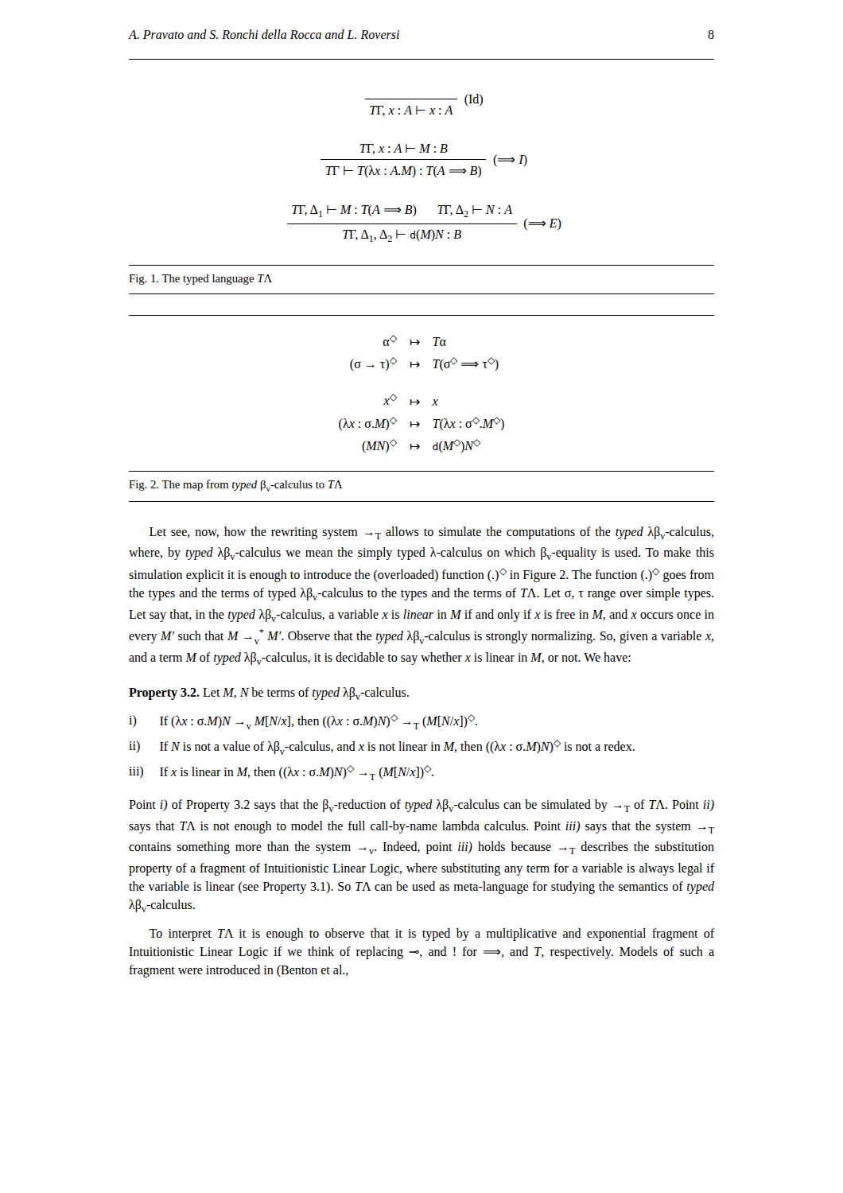A. Pravato and S. Ronchi della Rocca and L. Roversi 8
TΓ, x : A ⊢ x : A (Id)
TΓ, x : A ⊢ M : B TΓ ⊢ T(λx : A.M) : T(A ⟹ B) (⟹ I)
TΓ, Δ1 ⊢ M : T(A ⟹ B) TΓ, Δ2 ⊢ N : A TΓ, Δ1, Δ2 ⊢ d(M)N : B (⟹ E)
Fig. 1. The typed language TΛ
| α ◇ | ↦ | T α |
| (σ → τ) ◇ | ↦ | T (σ ◇ ⟹ τ ◇ ) |
| x ◇ | ↦ | x |
| (λ x : σ. M ) ◇ | ↦ | T (λ x : σ ◇ . M ◇ ) |
| ( MN ) ◇ | ↦ | d ( M ◇ ) N ◇ |
Fig. 2. The map from typed βv-calculus to TΛ
Let see, now, how the rewriting system →T allows to simulate the computations of the typed λβv-calculus, where, by typed λβv-calculus we mean the simply typed λ-calculus on which βv-equality is used. To make this simulation explicit it is enough to introduce the (overloaded) function (.)◇ in Figure 2. The function (.)◇ goes from the types and the terms of typed λβv-calculus to the types and the terms of TΛ. Let σ, τ range over simple types. Let say that, in the typed λβv-calculus, a variable x is linear in M if and only if x is free in M, and x occurs once in every M′ such that M →v* M′. Observe that the typed λβv-calculus is strongly normalizing. So, given a variable x, and a term M of typed λβv-calculus, it is decidable to say whether x is linear in M, or not. We have:
Property 3.2. Let M, N be terms of typed λβv-calculus.
i) If (λx : σ.M)N →v M[N/x], then ((λx : σ.M)N)◇ →T (M[N/x])◇.
ii) If N is not a value of λβv-calculus, and x is not linear in M, then ((λx : σ.M)N)◇ is not a redex.
iii) If x is linear in M, then ((λx : σ.M)N)◇ →T (M[N/x])◇.
Point i) of Property 3.2 says that the βv-reduction of typed λβv-calculus can be simulated by →T of TΛ. Point ii) says that TΛ is not enough to model the full call-by-name lambda calculus. Point iii) says that the system →T contains something more than the system →v. Indeed, point iii) holds because →T describes the substitution property of a fragment of Intuitionistic Linear Logic, where substituting any term for a variable is always legal if the variable is linear (see Property 3.1). So TΛ can be used as meta-language for studying the semantics of typed λβv-calculus.
To interpret TΛ it is enough to observe that it is typed by a multiplicative and exponential fragment of Intuitionistic Linear Logic if we think of replacing ⊸, and ! for ⟹, and T, respectively. Models of such a fragment were introduced in (Benton et al.,